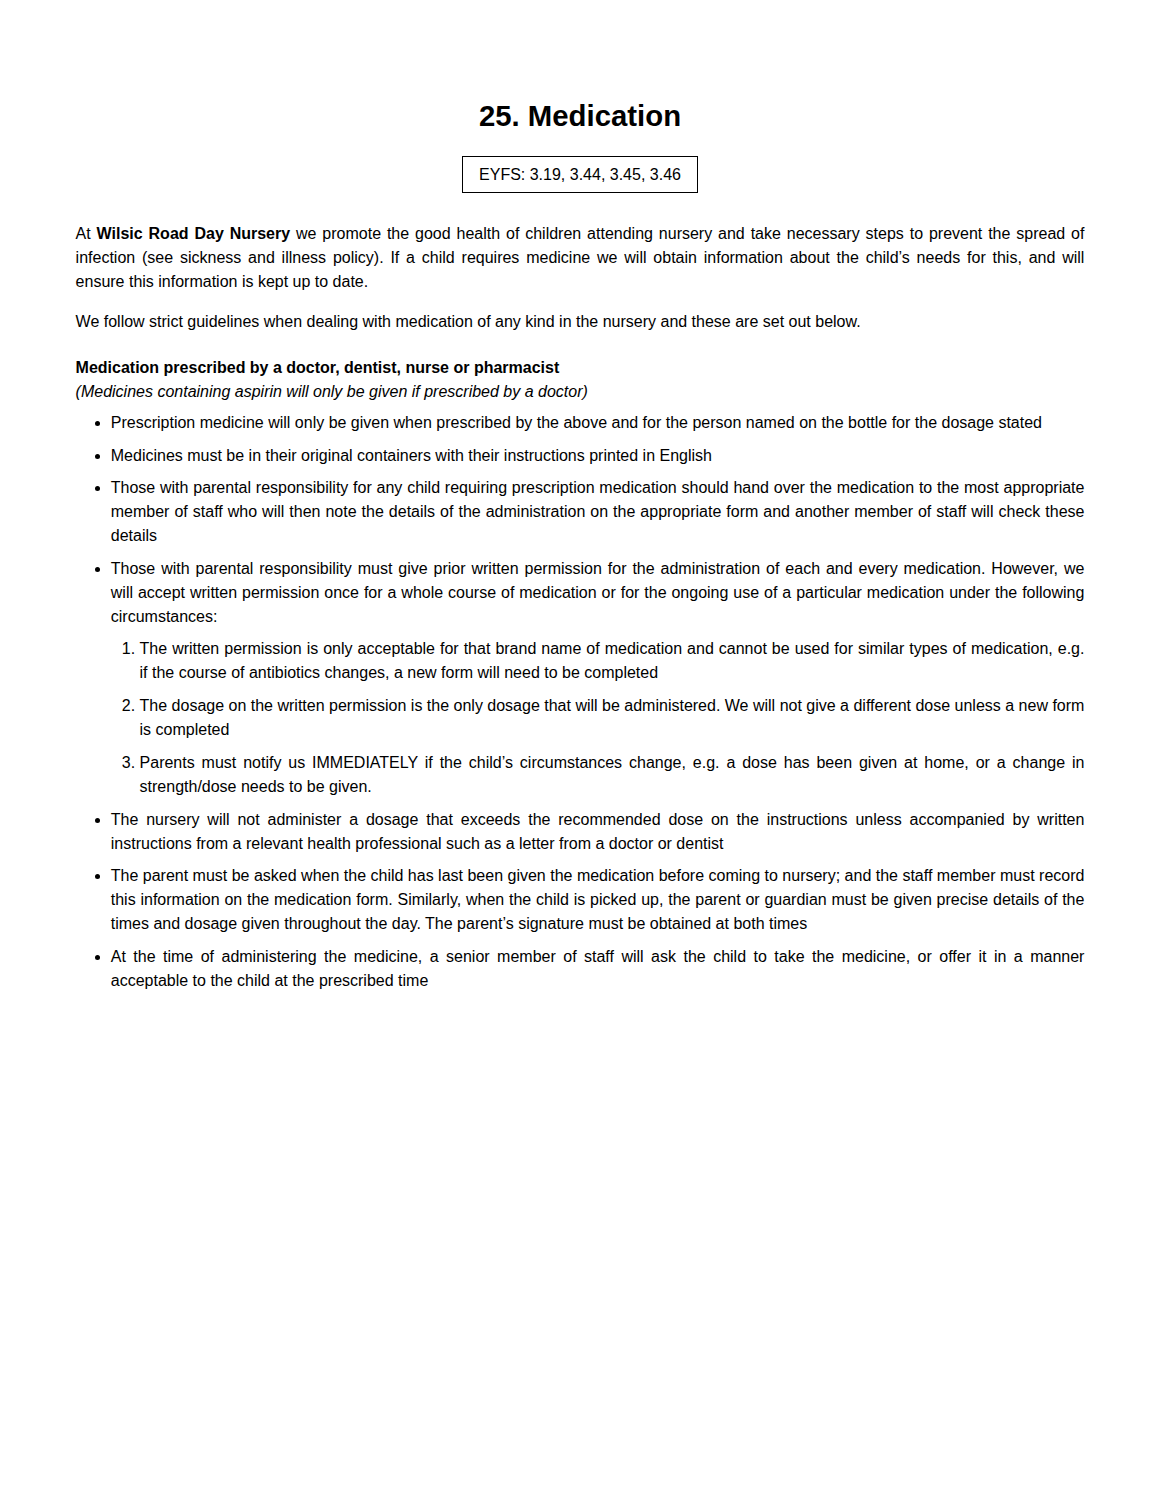25. Medication
EYFS: 3.19, 3.44, 3.45, 3.46
At Wilsic Road Day Nursery we promote the good health of children attending nursery and take necessary steps to prevent the spread of infection (see sickness and illness policy). If a child requires medicine we will obtain information about the child’s needs for this, and will ensure this information is kept up to date.
We follow strict guidelines when dealing with medication of any kind in the nursery and these are set out below.
Medication prescribed by a doctor, dentist, nurse or pharmacist
(Medicines containing aspirin will only be given if prescribed by a doctor)
Prescription medicine will only be given when prescribed by the above and for the person named on the bottle for the dosage stated
Medicines must be in their original containers with their instructions printed in English
Those with parental responsibility for any child requiring prescription medication should hand over the medication to the most appropriate member of staff who will then note the details of the administration on the appropriate form and another member of staff will check these details
Those with parental responsibility must give prior written permission for the administration of each and every medication. However, we will accept written permission once for a whole course of medication or for the ongoing use of a particular medication under the following circumstances:
The written permission is only acceptable for that brand name of medication and cannot be used for similar types of medication, e.g. if the course of antibiotics changes, a new form will need to be completed
The dosage on the written permission is the only dosage that will be administered. We will not give a different dose unless a new form is completed
Parents must notify us IMMEDIATELY if the child’s circumstances change, e.g. a dose has been given at home, or a change in strength/dose needs to be given.
The nursery will not administer a dosage that exceeds the recommended dose on the instructions unless accompanied by written instructions from a relevant health professional such as a letter from a doctor or dentist
The parent must be asked when the child has last been given the medication before coming to nursery; and the staff member must record this information on the medication form. Similarly, when the child is picked up, the parent or guardian must be given precise details of the times and dosage given throughout the day. The parent’s signature must be obtained at both times
At the time of administering the medicine, a senior member of staff will ask the child to take the medicine, or offer it in a manner acceptable to the child at the prescribed time